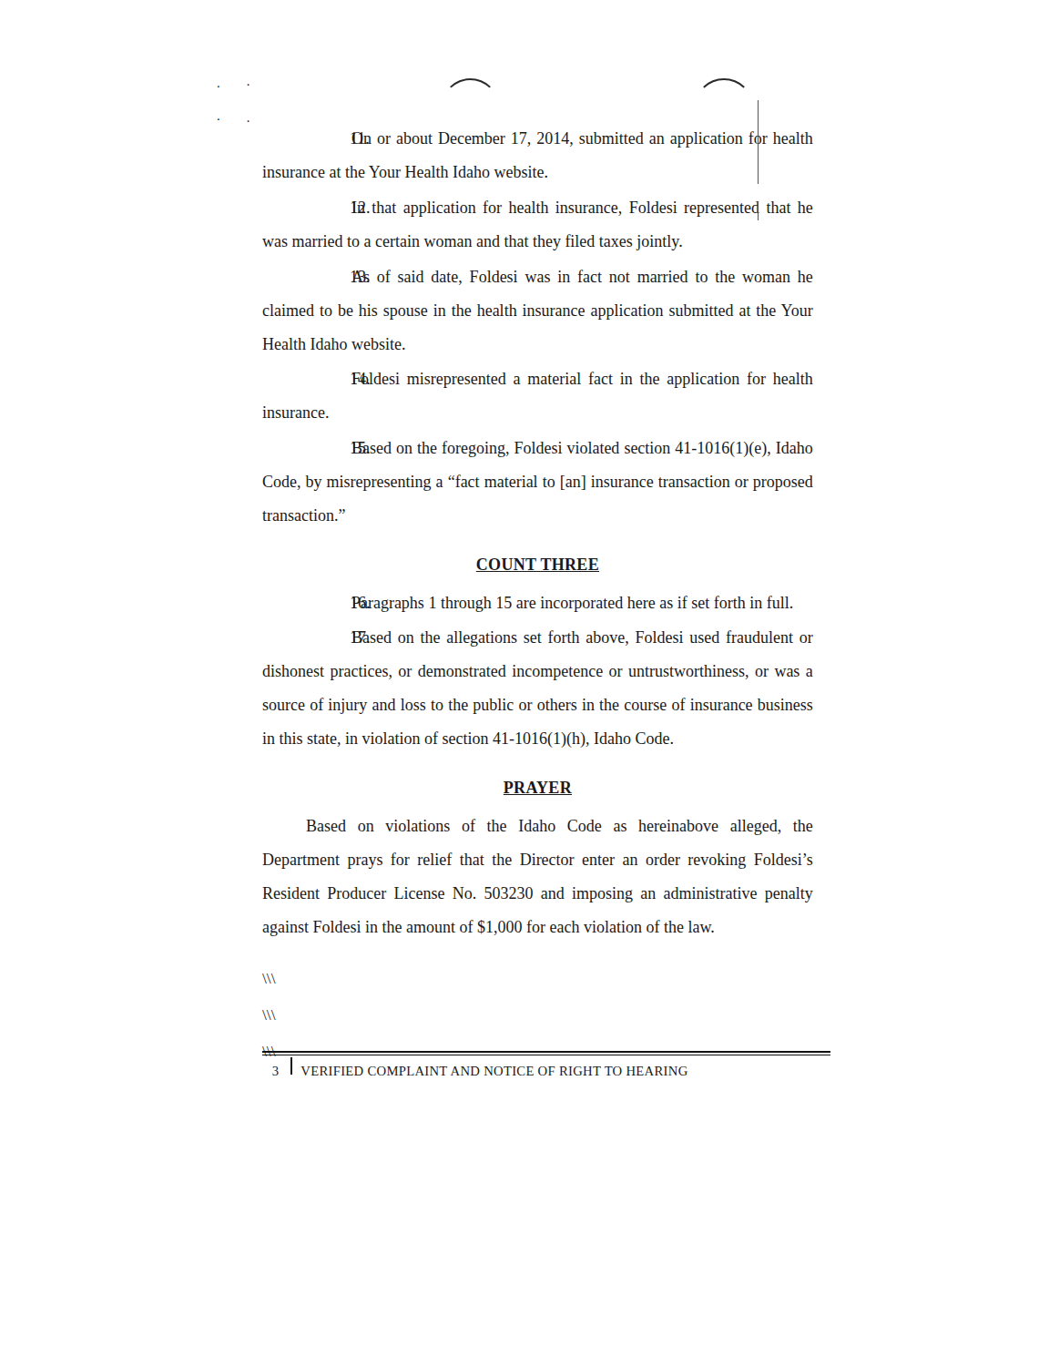. . . .
11. On or about December 17, 2014, submitted an application for health insurance at the Your Health Idaho website.
12. In that application for health insurance, Foldesi represented that he was married to a certain woman and that they filed taxes jointly.
13. As of said date, Foldesi was in fact not married to the woman he claimed to be his spouse in the health insurance application submitted at the Your Health Idaho website.
14. Foldesi misrepresented a material fact in the application for health insurance.
15. Based on the foregoing, Foldesi violated section 41-1016(1)(e), Idaho Code, by misrepresenting a “fact material to [an] insurance transaction or proposed transaction.”
COUNT THREE
16. Paragraphs 1 through 15 are incorporated here as if set forth in full.
17. Based on the allegations set forth above, Foldesi used fraudulent or dishonest practices, or demonstrated incompetence or untrustworthiness, or was a source of injury and loss to the public or others in the course of insurance business in this state, in violation of section 41-1016(1)(h), Idaho Code.
PRAYER
Based on violations of the Idaho Code as hereinabove alleged, the Department prays for relief that the Director enter an order revoking Foldesi’s Resident Producer License No. 503230 and imposing an administrative penalty against Foldesi in the amount of $1,000 for each violation of the law.
\\\
\\\
\\\
3
VERIFIED COMPLAINT AND NOTICE OF RIGHT TO HEARING